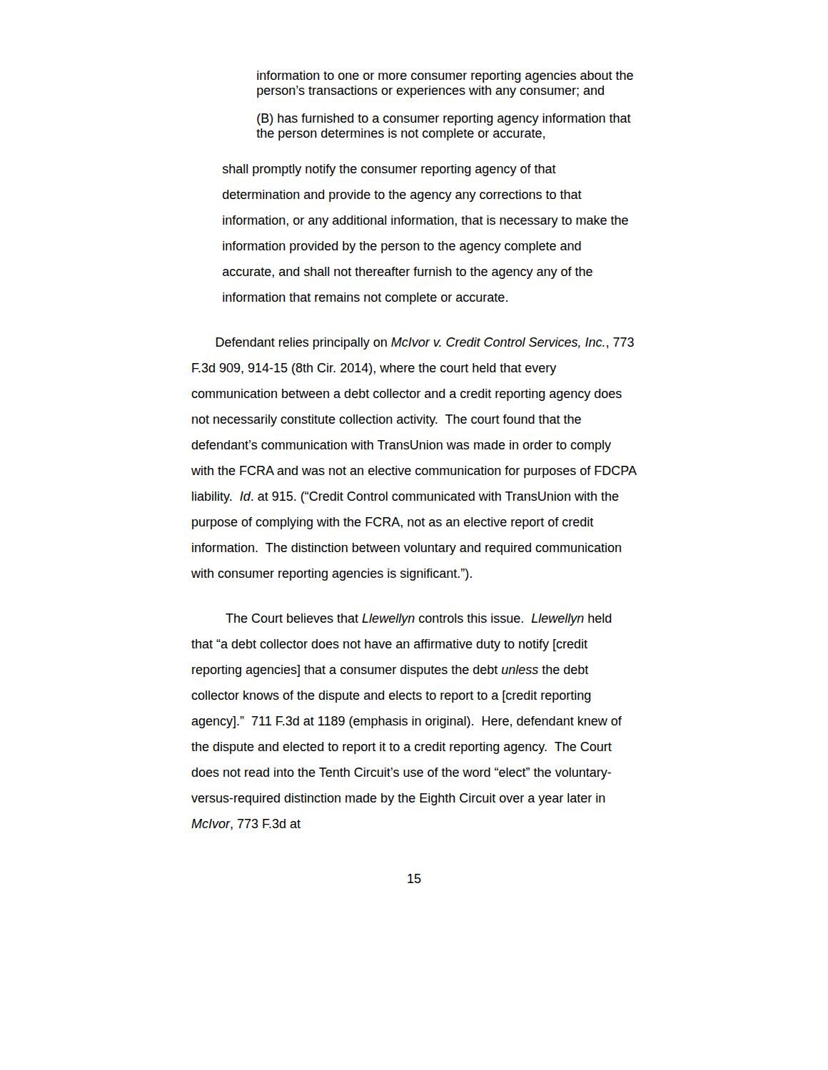information to one or more consumer reporting agencies about the person’s transactions or experiences with any consumer; and
(B) has furnished to a consumer reporting agency information that the person determines is not complete or accurate,
shall promptly notify the consumer reporting agency of that determination and provide to the agency any corrections to that information, or any additional information, that is necessary to make the information provided by the person to the agency complete and accurate, and shall not thereafter furnish to the agency any of the information that remains not complete or accurate.
Defendant relies principally on McIvor v. Credit Control Services, Inc., 773 F.3d 909, 914-15 (8th Cir. 2014), where the court held that every communication between a debt collector and a credit reporting agency does not necessarily constitute collection activity. The court found that the defendant’s communication with TransUnion was made in order to comply with the FCRA and was not an elective communication for purposes of FDCPA liability. Id. at 915. (“Credit Control communicated with TransUnion with the purpose of complying with the FCRA, not as an elective report of credit information. The distinction between voluntary and required communication with consumer reporting agencies is significant.”).
The Court believes that Llewellyn controls this issue. Llewellyn held that “a debt collector does not have an affirmative duty to notify [credit reporting agencies] that a consumer disputes the debt unless the debt collector knows of the dispute and elects to report to a [credit reporting agency].” 711 F.3d at 1189 (emphasis in original). Here, defendant knew of the dispute and elected to report it to a credit reporting agency. The Court does not read into the Tenth Circuit’s use of the word “elect” the voluntary-versus-required distinction made by the Eighth Circuit over a year later in McIvor, 773 F.3d at
15